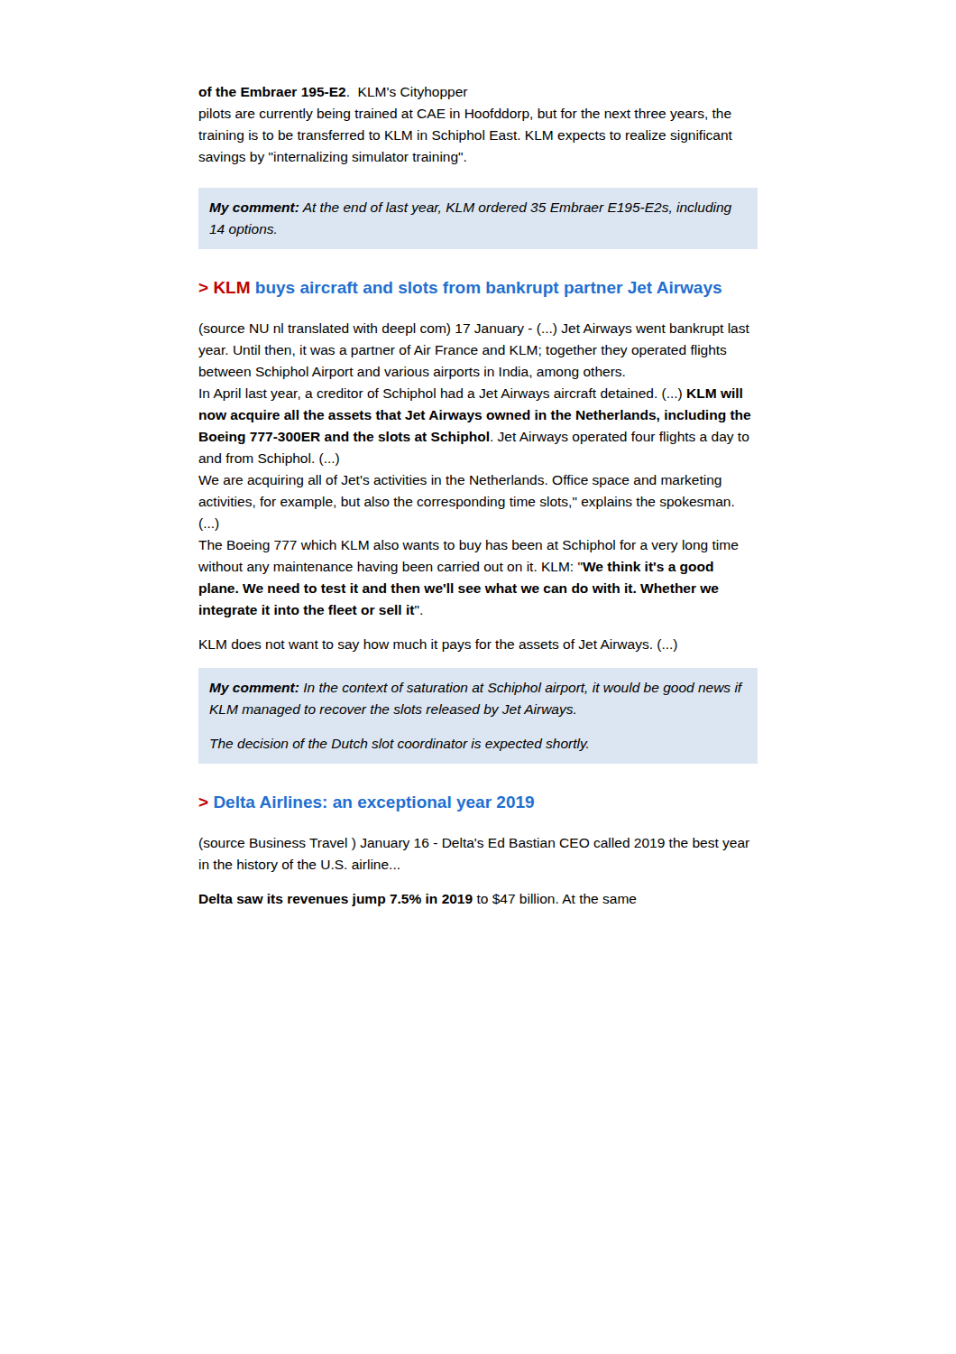of the Embraer 195-E2. KLM's Cityhopper
pilots are currently being trained at CAE in Hoofddorp, but for the next three years, the training is to be transferred to KLM in Schiphol East. KLM expects to realize significant savings by "internalizing simulator training".
My comment: At the end of last year, KLM ordered 35 Embraer E195-E2s, including 14 options.
> KLM buys aircraft and slots from bankrupt partner Jet Airways
(source NU nl translated with deepl com) 17 January - (...) Jet Airways went bankrupt last year. Until then, it was a partner of Air France and KLM; together they operated flights between Schiphol Airport and various airports in India, among others.
In April last year, a creditor of Schiphol had a Jet Airways aircraft detained. (...) KLM will now acquire all the assets that Jet Airways owned in the Netherlands, including the Boeing 777-300ER and the slots at Schiphol. Jet Airways operated four flights a day to and from Schiphol. (...)
We are acquiring all of Jet's activities in the Netherlands. Office space and marketing activities, for example, but also the corresponding time slots," explains the spokesman. (...)
The Boeing 777 which KLM also wants to buy has been at Schiphol for a very long time without any maintenance having been carried out on it. KLM: "We think it's a good plane. We need to test it and then we'll see what we can do with it. Whether we integrate it into the fleet or sell it".
KLM does not want to say how much it pays for the assets of Jet Airways. (...)
My comment: In the context of saturation at Schiphol airport, it would be good news if KLM managed to recover the slots released by Jet Airways.
The decision of the Dutch slot coordinator is expected shortly.
> Delta Airlines: an exceptional year 2019
(source Business Travel ) January 16 - Delta's Ed Bastian CEO called 2019 the best year in the history of the U.S. airline...
Delta saw its revenues jump 7.5% in 2019 to $47 billion. At the same